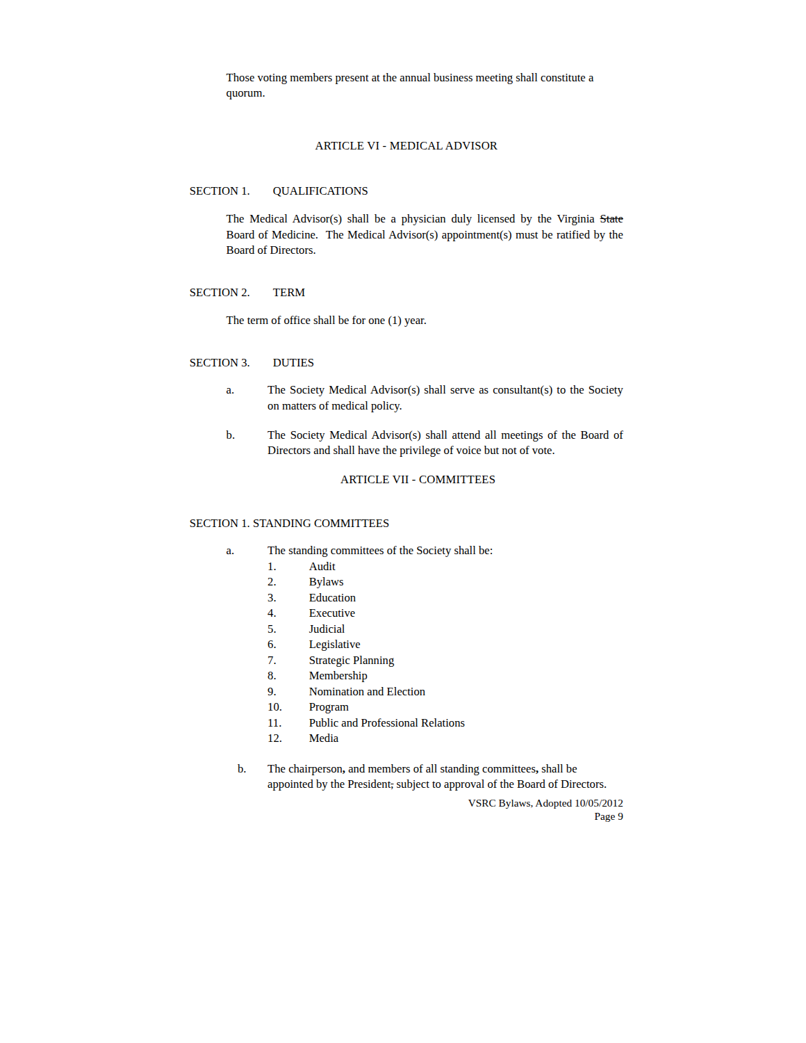Those voting members present at the annual business meeting shall constitute a quorum.
ARTICLE VI - MEDICAL ADVISOR
SECTION 1. QUALIFICATIONS
The Medical Advisor(s) shall be a physician duly licensed by the Virginia State Board of Medicine. The Medical Advisor(s) appointment(s) must be ratified by the Board of Directors.
SECTION 2. TERM
The term of office shall be for one (1) year.
SECTION 3. DUTIES
a. The Society Medical Advisor(s) shall serve as consultant(s) to the Society on matters of medical policy.
b. The Society Medical Advisor(s) shall attend all meetings of the Board of Directors and shall have the privilege of voice but not of vote.
ARTICLE VII - COMMITTEES
SECTION 1. STANDING COMMITTEES
a. The standing committees of the Society shall be:
1. Audit
2. Bylaws
3. Education
4. Executive
5. Judicial
6. Legislative
7. Strategic Planning
8. Membership
9. Nomination and Election
10. Program
11. Public and Professional Relations
12. Media
b. The chairperson, and members of all standing committees, shall be appointed by the President, subject to approval of the Board of Directors.
VSRC Bylaws, Adopted 10/05/2012
Page 9